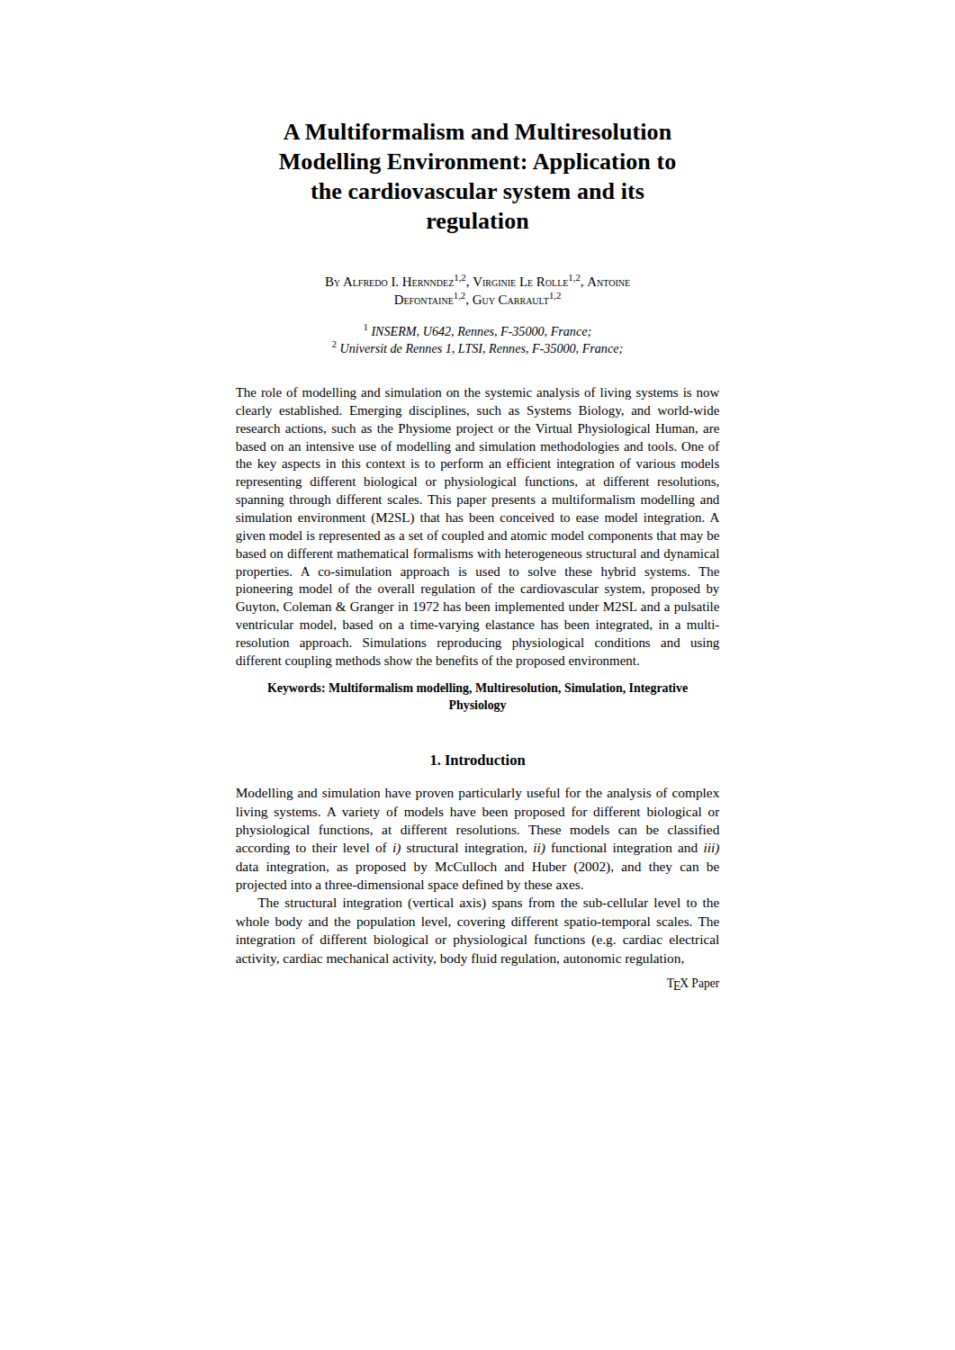A Multiformalism and Multiresolution
Modelling Environment: Application to
the cardiovascular system and its
regulation
By Alfredo I. Hernndez1,2, Virginie Le Rolle1,2, Antoine
Defontaine1,2, Guy Carrault1,2
1 INSERM, U642, Rennes, F-35000, France;
2 Universit de Rennes 1, LTSI, Rennes, F-35000, France;
The role of modelling and simulation on the systemic analysis of living systems is now clearly established. Emerging disciplines, such as Systems Biology, and world-wide research actions, such as the Physiome project or the Virtual Physiological Human, are based on an intensive use of modelling and simulation methodologies and tools. One of the key aspects in this context is to perform an efficient integration of various models representing different biological or physiological functions, at different resolutions, spanning through different scales. This paper presents a multiformalism modelling and simulation environment (M2SL) that has been conceived to ease model integration. A given model is represented as a set of coupled and atomic model components that may be based on different mathematical formalisms with heterogeneous structural and dynamical properties. A co-simulation approach is used to solve these hybrid systems. The pioneering model of the overall regulation of the cardiovascular system, proposed by Guyton, Coleman & Granger in 1972 has been implemented under M2SL and a pulsatile ventricular model, based on a time-varying elastance has been integrated, in a multi-resolution approach. Simulations reproducing physiological conditions and using different coupling methods show the benefits of the proposed environment.
Keywords: Multiformalism modelling, Multiresolution, Simulation, Integrative Physiology
1. Introduction
Modelling and simulation have proven particularly useful for the analysis of complex living systems. A variety of models have been proposed for different biological or physiological functions, at different resolutions. These models can be classified according to their level of i) structural integration, ii) functional integration and iii) data integration, as proposed by McCulloch and Huber (2002), and they can be projected into a three-dimensional space defined by these axes.
The structural integration (vertical axis) spans from the sub-cellular level to the whole body and the population level, covering different spatio-temporal scales. The integration of different biological or physiological functions (e.g. cardiac electrical activity, cardiac mechanical activity, body fluid regulation, autonomic regulation,
TEX Paper